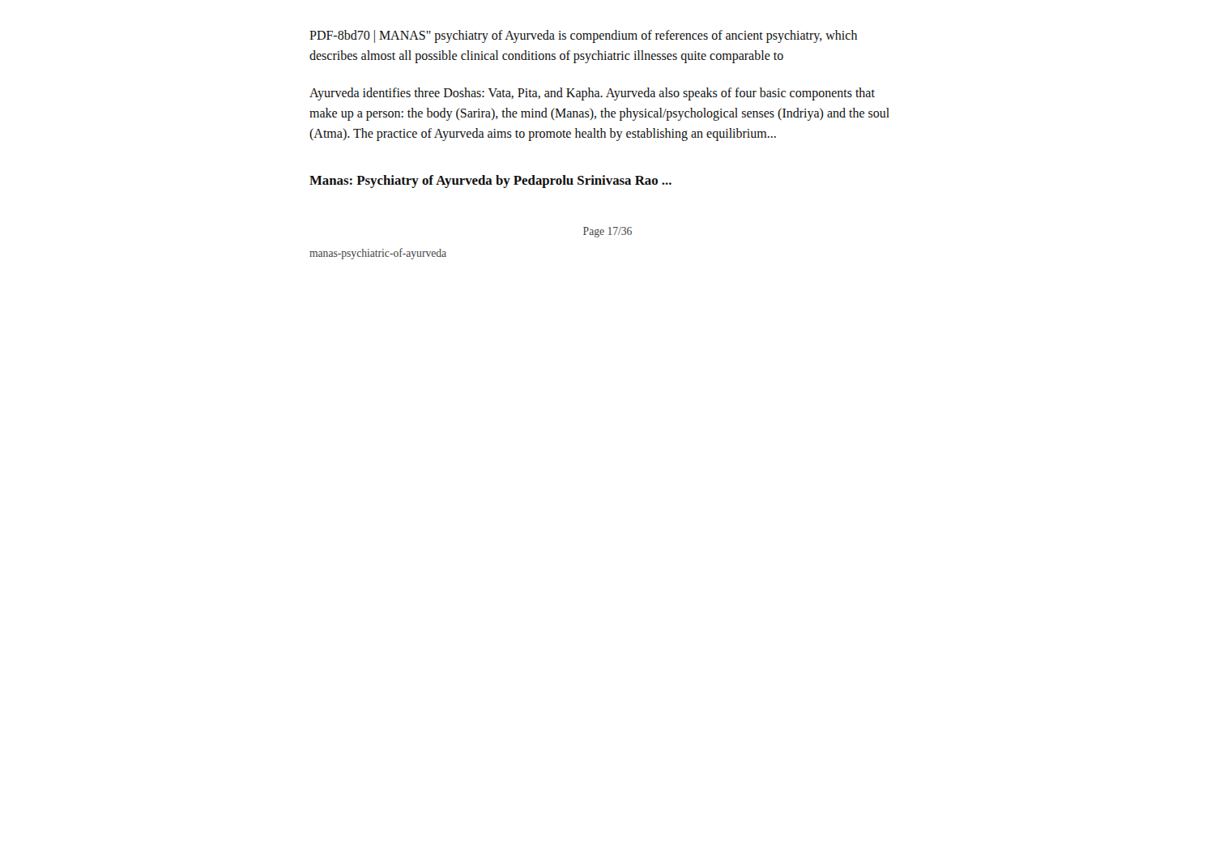PDF-8bd70 | MANAS" psychiatry of Ayurveda is compendium of references of ancient psychiatry, which describes almost all possible clinical conditions of psychiatric illnesses quite comparable to
Ayurveda identifies three Doshas: Vata, Pita, and Kapha. Ayurveda also speaks of four basic components that make up a person: the body (Sarira), the mind (Manas), the physical/psychological senses (Indriya) and the soul (Atma). The practice of Ayurveda aims to promote health by establishing an equilibrium...
Manas: Psychiatry of Ayurveda by Pedaprolu Srinivasa Rao ...
Page 17/36
manas-psychiatric-of-ayurveda